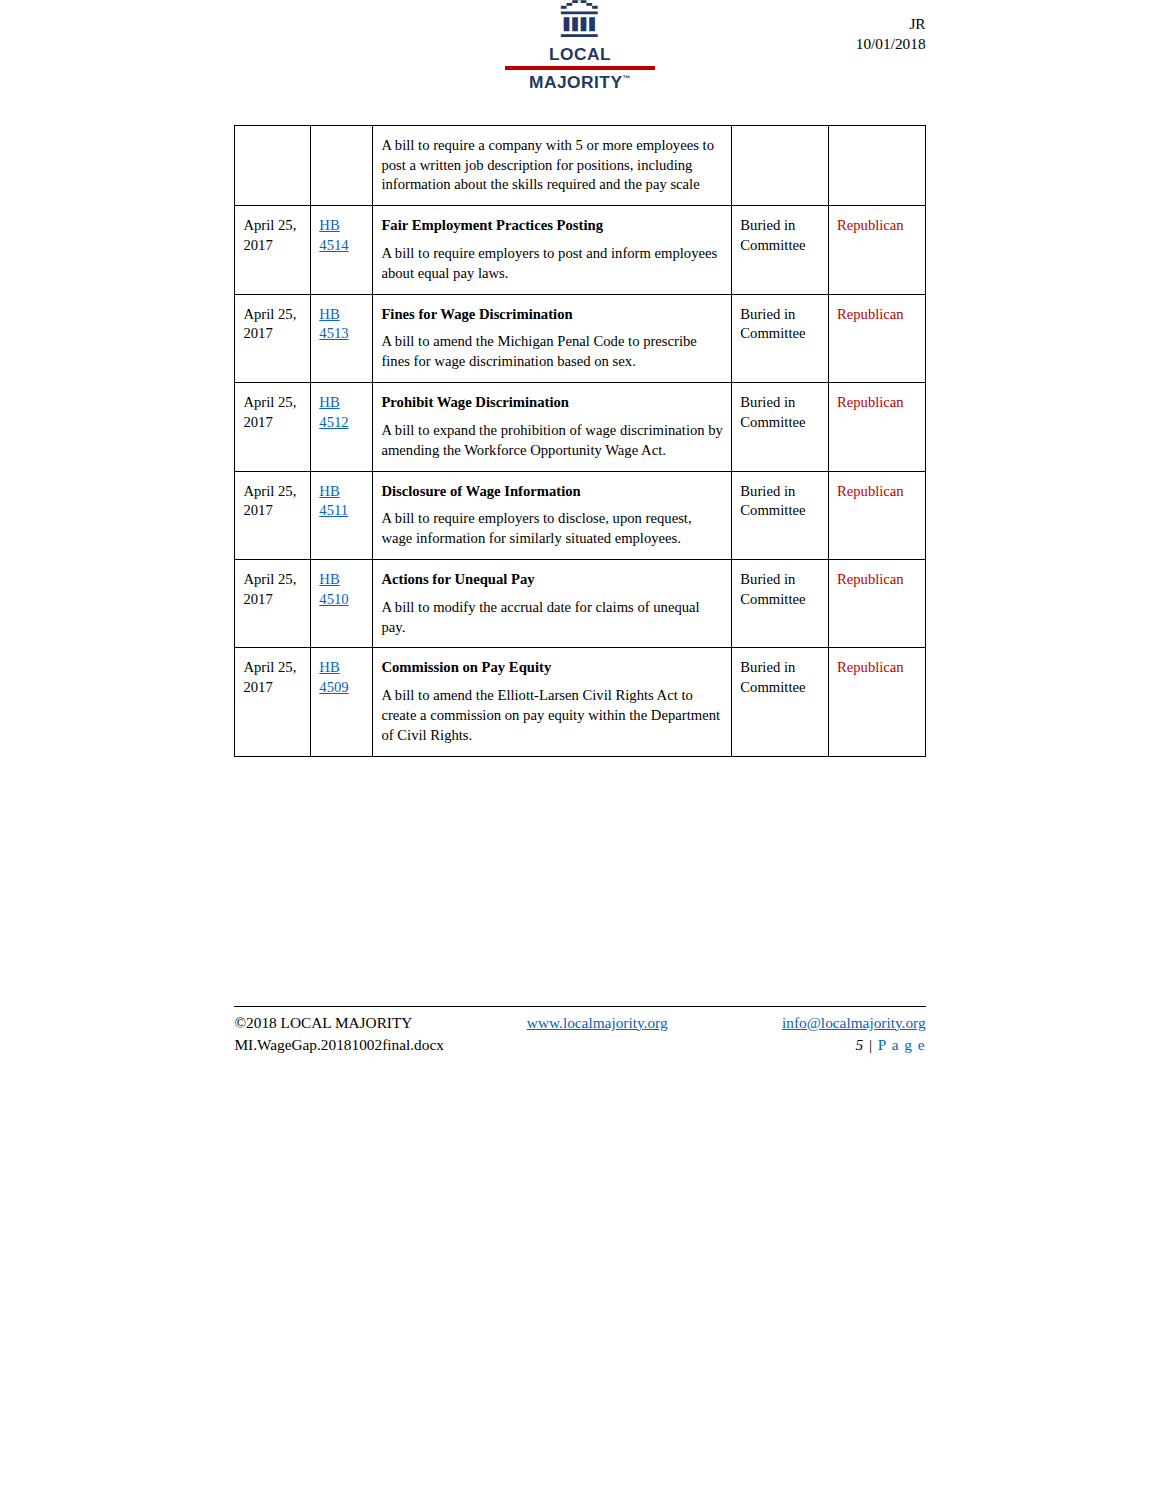🏛
LOCAL
MAJORITY™
JR
10/01/2018
| | | A bill to require a company with 5 or more employees to post a written job description for positions, including information about the skills required and the pay scale | | |
| April 25, 2017 | HB 4514 | Fair Employment Practices Posting A bill to require employers to post and inform employees about equal pay laws. | Buried in Committee | Republican |
| April 25, 2017 | HB 4513 | Fines for Wage Discrimination A bill to amend the Michigan Penal Code to prescribe fines for wage discrimination based on sex. | Buried in Committee | Republican |
| April 25, 2017 | HB 4512 | Prohibit Wage Discrimination A bill to expand the prohibition of wage discrimination by amending the Workforce Opportunity Wage Act. | Buried in Committee | Republican |
| April 25, 2017 | HB 4511 | Disclosure of Wage Information A bill to require employers to disclose, upon request, wage information for similarly situated employees. | Buried in Committee | Republican |
| April 25, 2017 | HB 4510 | Actions for Unequal Pay A bill to modify the accrual date for claims of unequal pay. | Buried in Committee | Republican |
| April 25, 2017 | HB 4509 | Commission on Pay Equity A bill to amend the Elliott-Larsen Civil Rights Act to create a commission on pay equity within the Department of Civil Rights. | Buried in Committee | Republican |
©2018 LOCAL MAJORITY
www.localmajority.org
info@localmajority.org
MI.WageGap.20181002final.docx
5 | P a g e